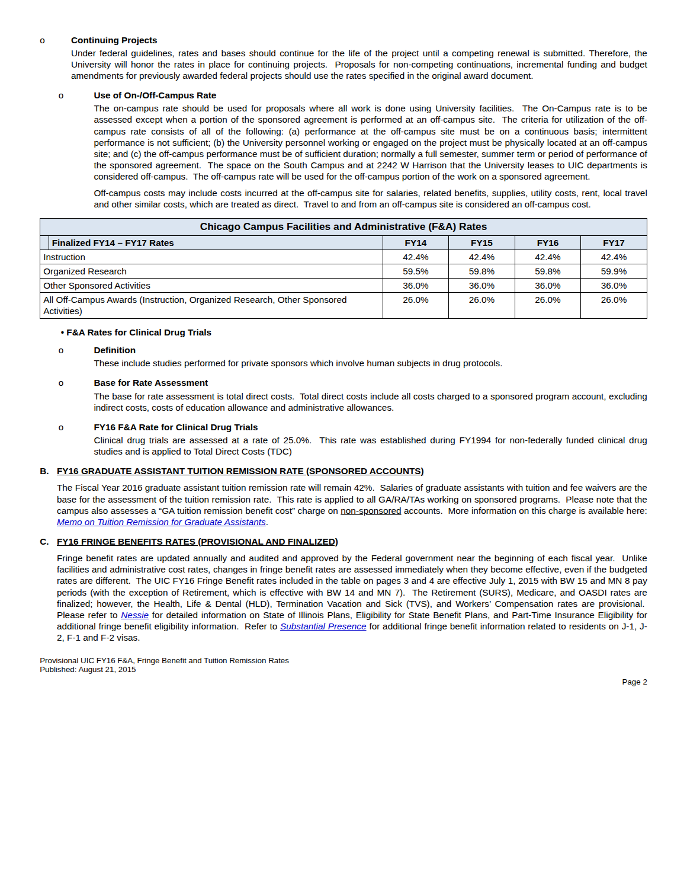oContinuing Projects
Under federal guidelines, rates and bases should continue for the life of the project until a competing renewal is submitted. Therefore, the University will honor the rates in place for continuing projects. Proposals for non-competing continuations, incremental funding and budget amendments for previously awarded federal projects should use the rates specified in the original award document.
oUse of On-/Off-Campus Rate
The on-campus rate should be used for proposals where all work is done using University facilities. The On-Campus rate is to be assessed except when a portion of the sponsored agreement is performed at an off-campus site. The criteria for utilization of the off-campus rate consists of all of the following: (a) performance at the off-campus site must be on a continuous basis; intermittent performance is not sufficient; (b) the University personnel working or engaged on the project must be physically located at an off-campus site; and (c) the off-campus performance must be of sufficient duration; normally a full semester, summer term or period of performance of the sponsored agreement. The space on the South Campus and at 2242 W Harrison that the University leases to UIC departments is considered off-campus. The off-campus rate will be used for the off-campus portion of the work on a sponsored agreement.
Off-campus costs may include costs incurred at the off-campus site for salaries, related benefits, supplies, utility costs, rent, local travel and other similar costs, which are treated as direct. Travel to and from an off-campus site is considered an off-campus cost.
Chicago Campus Facilities and Administrative (F&A) Rates
| | Finalized FY14 – FY17 Rates | FY14 | FY15 | FY16 | FY17 |
| --- | --- | --- | --- | --- | --- |
| Instruction | 42.4% | 42.4% | 42.4% | 42.4% |
| Organized Research | 59.5% | 59.8% | 59.8% | 59.9% |
| Other Sponsored Activities | 36.0% | 36.0% | 36.0% | 36.0% |
| All Off-Campus Awards (Instruction, Organized Research, Other Sponsored Activities) | 26.0% | 26.0% | 26.0% | 26.0% |
• F&A Rates for Clinical Drug Trials
oDefinition
These include studies performed for private sponsors which involve human subjects in drug protocols.
oBase for Rate Assessment
The base for rate assessment is total direct costs. Total direct costs include all costs charged to a sponsored program account, excluding indirect costs, costs of education allowance and administrative allowances.
oFY16 F&A Rate for Clinical Drug Trials
Clinical drug trials are assessed at a rate of 25.0%. This rate was established during FY1994 for non-federally funded clinical drug studies and is applied to Total Direct Costs (TDC)
B. FY16 GRADUATE ASSISTANT TUITION REMISSION RATE (SPONSORED ACCOUNTS)
The Fiscal Year 2016 graduate assistant tuition remission rate will remain 42%. Salaries of graduate assistants with tuition and fee waivers are the base for the assessment of the tuition remission rate. This rate is applied to all GA/RA/TAs working on sponsored programs. Please note that the campus also assesses a “GA tuition remission benefit cost” charge on non-sponsored accounts. More information on this charge is available here: Memo on Tuition Remission for Graduate Assistants.
C. FY16 FRINGE BENEFITS RATES (PROVISIONAL AND FINALIZED)
Fringe benefit rates are updated annually and audited and approved by the Federal government near the beginning of each fiscal year. Unlike facilities and administrative cost rates, changes in fringe benefit rates are assessed immediately when they become effective, even if the budgeted rates are different. The UIC FY16 Fringe Benefit rates included in the table on pages 3 and 4 are effective July 1, 2015 with BW 15 and MN 8 pay periods (with the exception of Retirement, which is effective with BW 14 and MN 7). The Retirement (SURS), Medicare, and OASDI rates are finalized; however, the Health, Life & Dental (HLD), Termination Vacation and Sick (TVS), and Workers’ Compensation rates are provisional. Please refer to Nessie for detailed information on State of Illinois Plans, Eligibility for State Benefit Plans, and Part-Time Insurance Eligibility for additional fringe benefit eligibility information. Refer to Substantial Presence for additional fringe benefit information related to residents on J-1, J-2, F-1 and F-2 visas.
Provisional UIC FY16 F&A, Fringe Benefit and Tuition Remission Rates
Published: August 21, 2015
Page 2